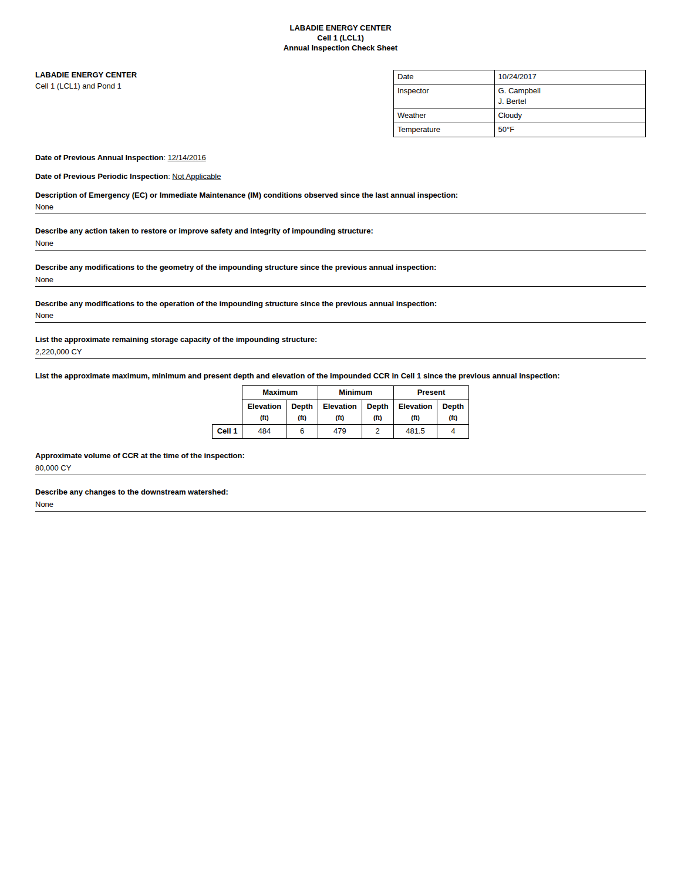LABADIE ENERGY CENTER
Cell 1 (LCL1)
Annual Inspection Check Sheet
LABADIE ENERGY CENTER
Cell 1 (LCL1) and Pond 1
| Date | 10/24/2017 |
| Inspector | G. Campbell J. Bertel |
| Weather | Cloudy |
| Temperature | 50°F |
Date of Previous Annual Inspection: 12/14/2016
Date of Previous Periodic Inspection: Not Applicable
Description of Emergency (EC) or Immediate Maintenance (IM) conditions observed since the last annual inspection:
None
Describe any action taken to restore or improve safety and integrity of impounding structure:
None
Describe any modifications to the geometry of the impounding structure since the previous annual inspection:
None
Describe any modifications to the operation of the impounding structure since the previous annual inspection:
None
List the approximate remaining storage capacity of the impounding structure:
2,220,000 CY
List the approximate maximum, minimum and present depth and elevation of the impounded CCR in Cell 1 since the previous annual inspection:
| | Maximum | Minimum | Present |
| | Elevation (ft) | Depth (ft) | Elevation (ft) | Depth (ft) | Elevation (ft) | Depth (ft) |
| Cell 1 | 484 | 6 | 479 | 2 | 481.5 | 4 |
Approximate volume of CCR at the time of the inspection:
80,000 CY
Describe any changes to the downstream watershed:
None